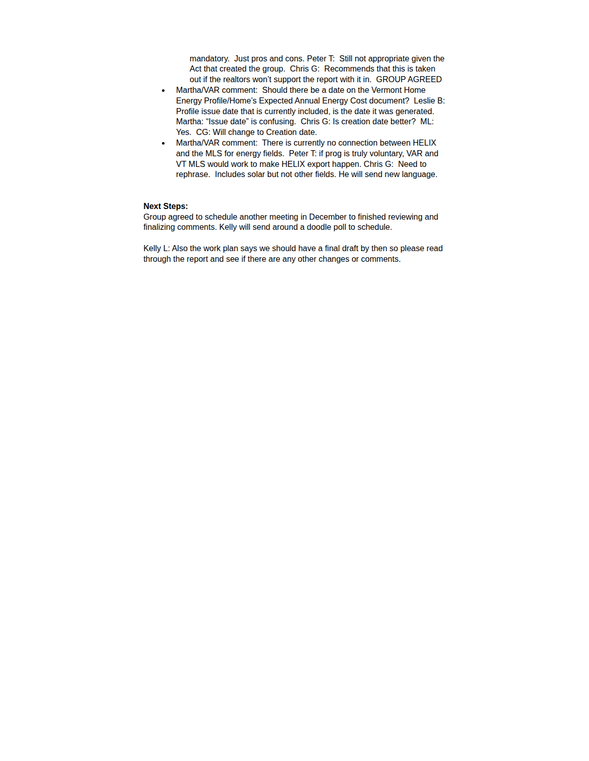mandatory. Just pros and cons. Peter T: Still not appropriate given the Act that created the group. Chris G: Recommends that this is taken out if the realtors won’t support the report with it in. GROUP AGREED
Martha/VAR comment: Should there be a date on the Vermont Home Energy Profile/Home’s Expected Annual Energy Cost document? Leslie B: Profile issue date that is currently included, is the date it was generated. Martha: “Issue date” is confusing. Chris G: Is creation date better? ML: Yes. CG: Will change to Creation date.
Martha/VAR comment: There is currently no connection between HELIX and the MLS for energy fields. Peter T: if prog is truly voluntary, VAR and VT MLS would work to make HELIX export happen. Chris G: Need to rephrase. Includes solar but not other fields. He will send new language.
Next Steps:
Group agreed to schedule another meeting in December to finished reviewing and finalizing comments. Kelly will send around a doodle poll to schedule.
Kelly L: Also the work plan says we should have a final draft by then so please read through the report and see if there are any other changes or comments.